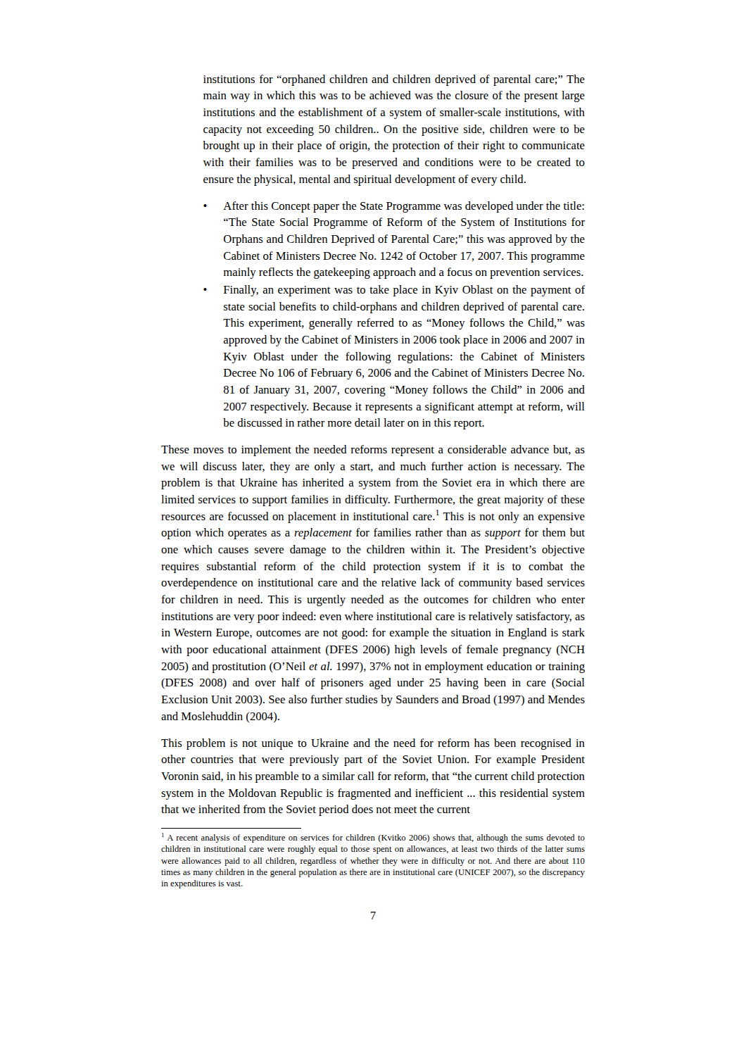institutions for “orphaned children and children deprived of parental care;” The main way in which this was to be achieved was the closure of the present large institutions and the establishment of a system of smaller-scale institutions, with capacity not exceeding 50 children.. On the positive side, children were to be brought up in their place of origin, the protection of their right to communicate with their families was to be preserved and conditions were to be created to ensure the physical, mental and spiritual development of every child.
After this Concept paper the State Programme was developed under the title: “The State Social Programme of Reform of the System of Institutions for Orphans and Children Deprived of Parental Care;” this was approved by the Cabinet of Ministers Decree No. 1242 of October 17, 2007. This programme mainly reflects the gatekeeping approach and a focus on prevention services.
Finally, an experiment was to take place in Kyiv Oblast on the payment of state social benefits to child-orphans and children deprived of parental care. This experiment, generally referred to as “Money follows the Child,” was approved by the Cabinet of Ministers in 2006 took place in 2006 and 2007 in Kyiv Oblast under the following regulations: the Cabinet of Ministers Decree No 106 of February 6, 2006 and the Cabinet of Ministers Decree No. 81 of January 31, 2007, covering “Money follows the Child” in 2006 and 2007 respectively. Because it represents a significant attempt at reform, will be discussed in rather more detail later on in this report.
These moves to implement the needed reforms represent a considerable advance but, as we will discuss later, they are only a start, and much further action is necessary. The problem is that Ukraine has inherited a system from the Soviet era in which there are limited services to support families in difficulty. Furthermore, the great majority of these resources are focussed on placement in institutional care.1 This is not only an expensive option which operates as a replacement for families rather than as support for them but one which causes severe damage to the children within it. The President’s objective requires substantial reform of the child protection system if it is to combat the overdependence on institutional care and the relative lack of community based services for children in need. This is urgently needed as the outcomes for children who enter institutions are very poor indeed: even where institutional care is relatively satisfactory, as in Western Europe, outcomes are not good: for example the situation in England is stark with poor educational attainment (DFES 2006) high levels of female pregnancy (NCH 2005) and prostitution (O’Neil et al. 1997), 37% not in employment education or training (DFES 2008) and over half of prisoners aged under 25 having been in care (Social Exclusion Unit 2003). See also further studies by Saunders and Broad (1997) and Mendes and Moslehuddin (2004).
This problem is not unique to Ukraine and the need for reform has been recognised in other countries that were previously part of the Soviet Union. For example President Voronin said, in his preamble to a similar call for reform, that “the current child protection system in the Moldovan Republic is fragmented and inefficient ... this residential system that we inherited from the Soviet period does not meet the current
1 A recent analysis of expenditure on services for children (Kvitko 2006) shows that, although the sums devoted to children in institutional care were roughly equal to those spent on allowances, at least two thirds of the latter sums were allowances paid to all children, regardless of whether they were in difficulty or not. And there are about 110 times as many children in the general population as there are in institutional care (UNICEF 2007), so the discrepancy in expenditures is vast.
7